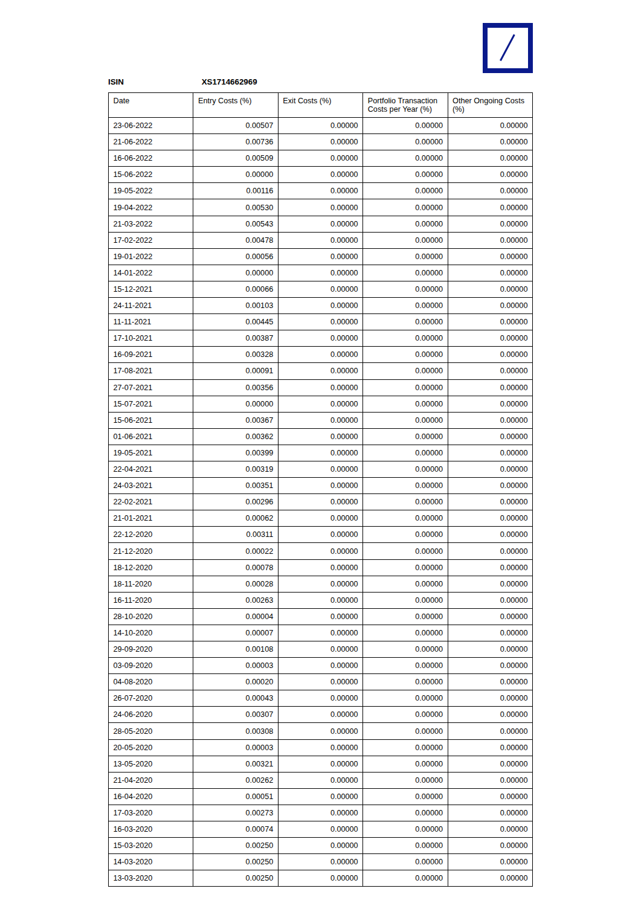| ISIN | XS1714662969 |
| Date | Entry Costs (%) | Exit Costs (%) | Portfolio Transaction Costs per Year (%) | Other Ongoing Costs (%) |
| --- | --- | --- | --- | --- |
| 23-06-2022 | 0.00507 | 0.00000 | 0.00000 | 0.00000 |
| 21-06-2022 | 0.00736 | 0.00000 | 0.00000 | 0.00000 |
| 16-06-2022 | 0.00509 | 0.00000 | 0.00000 | 0.00000 |
| 15-06-2022 | 0.00000 | 0.00000 | 0.00000 | 0.00000 |
| 19-05-2022 | 0.00116 | 0.00000 | 0.00000 | 0.00000 |
| 19-04-2022 | 0.00530 | 0.00000 | 0.00000 | 0.00000 |
| 21-03-2022 | 0.00543 | 0.00000 | 0.00000 | 0.00000 |
| 17-02-2022 | 0.00478 | 0.00000 | 0.00000 | 0.00000 |
| 19-01-2022 | 0.00056 | 0.00000 | 0.00000 | 0.00000 |
| 14-01-2022 | 0.00000 | 0.00000 | 0.00000 | 0.00000 |
| 15-12-2021 | 0.00066 | 0.00000 | 0.00000 | 0.00000 |
| 24-11-2021 | 0.00103 | 0.00000 | 0.00000 | 0.00000 |
| 11-11-2021 | 0.00445 | 0.00000 | 0.00000 | 0.00000 |
| 17-10-2021 | 0.00387 | 0.00000 | 0.00000 | 0.00000 |
| 16-09-2021 | 0.00328 | 0.00000 | 0.00000 | 0.00000 |
| 17-08-2021 | 0.00091 | 0.00000 | 0.00000 | 0.00000 |
| 27-07-2021 | 0.00356 | 0.00000 | 0.00000 | 0.00000 |
| 15-07-2021 | 0.00000 | 0.00000 | 0.00000 | 0.00000 |
| 15-06-2021 | 0.00367 | 0.00000 | 0.00000 | 0.00000 |
| 01-06-2021 | 0.00362 | 0.00000 | 0.00000 | 0.00000 |
| 19-05-2021 | 0.00399 | 0.00000 | 0.00000 | 0.00000 |
| 22-04-2021 | 0.00319 | 0.00000 | 0.00000 | 0.00000 |
| 24-03-2021 | 0.00351 | 0.00000 | 0.00000 | 0.00000 |
| 22-02-2021 | 0.00296 | 0.00000 | 0.00000 | 0.00000 |
| 21-01-2021 | 0.00062 | 0.00000 | 0.00000 | 0.00000 |
| 22-12-2020 | 0.00311 | 0.00000 | 0.00000 | 0.00000 |
| 21-12-2020 | 0.00022 | 0.00000 | 0.00000 | 0.00000 |
| 18-12-2020 | 0.00078 | 0.00000 | 0.00000 | 0.00000 |
| 18-11-2020 | 0.00028 | 0.00000 | 0.00000 | 0.00000 |
| 16-11-2020 | 0.00263 | 0.00000 | 0.00000 | 0.00000 |
| 28-10-2020 | 0.00004 | 0.00000 | 0.00000 | 0.00000 |
| 14-10-2020 | 0.00007 | 0.00000 | 0.00000 | 0.00000 |
| 29-09-2020 | 0.00108 | 0.00000 | 0.00000 | 0.00000 |
| 03-09-2020 | 0.00003 | 0.00000 | 0.00000 | 0.00000 |
| 04-08-2020 | 0.00020 | 0.00000 | 0.00000 | 0.00000 |
| 26-07-2020 | 0.00043 | 0.00000 | 0.00000 | 0.00000 |
| 24-06-2020 | 0.00307 | 0.00000 | 0.00000 | 0.00000 |
| 28-05-2020 | 0.00308 | 0.00000 | 0.00000 | 0.00000 |
| 20-05-2020 | 0.00003 | 0.00000 | 0.00000 | 0.00000 |
| 13-05-2020 | 0.00321 | 0.00000 | 0.00000 | 0.00000 |
| 21-04-2020 | 0.00262 | 0.00000 | 0.00000 | 0.00000 |
| 16-04-2020 | 0.00051 | 0.00000 | 0.00000 | 0.00000 |
| 17-03-2020 | 0.00273 | 0.00000 | 0.00000 | 0.00000 |
| 16-03-2020 | 0.00074 | 0.00000 | 0.00000 | 0.00000 |
| 15-03-2020 | 0.00250 | 0.00000 | 0.00000 | 0.00000 |
| 14-03-2020 | 0.00250 | 0.00000 | 0.00000 | 0.00000 |
| 13-03-2020 | 0.00250 | 0.00000 | 0.00000 | 0.00000 |